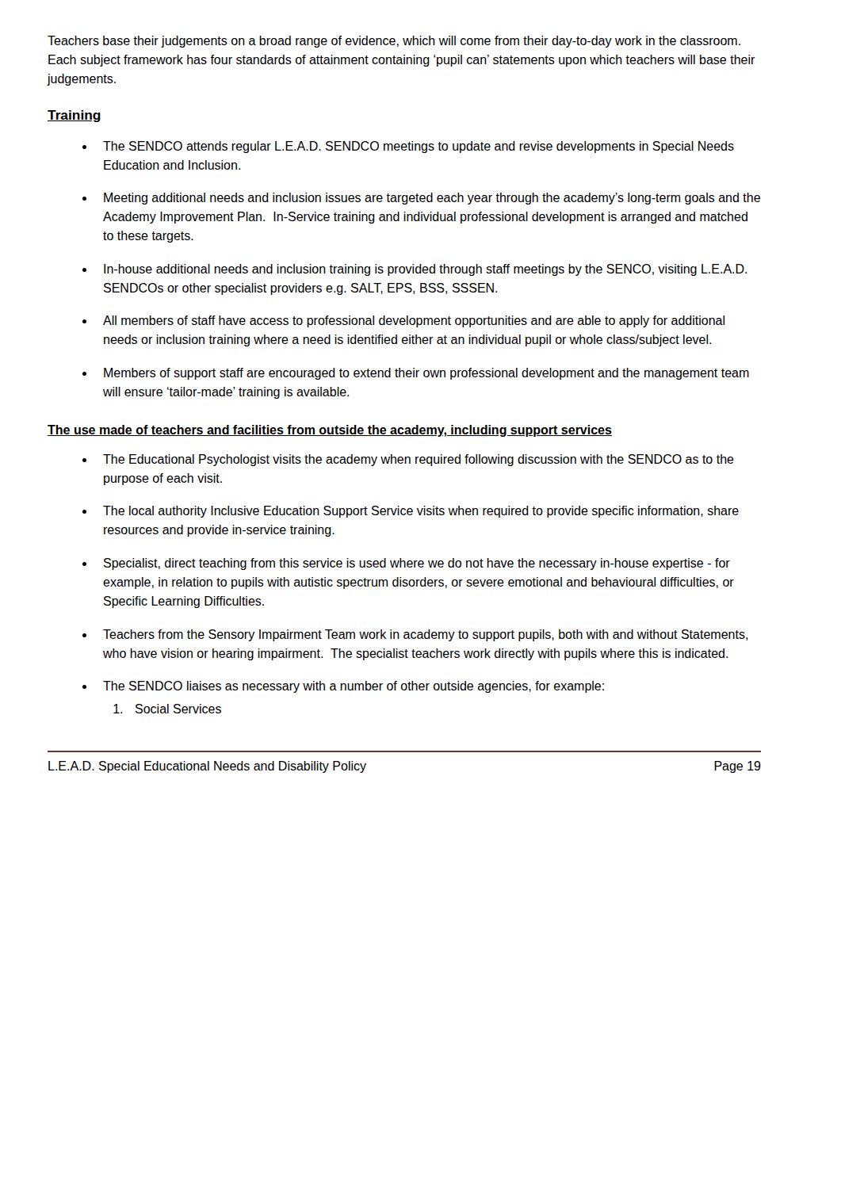Teachers base their judgements on a broad range of evidence, which will come from their day-to-day work in the classroom. Each subject framework has four standards of attainment containing ‘pupil can’ statements upon which teachers will base their judgements.
Training
The SENDCO attends regular L.E.A.D. SENDCO meetings to update and revise developments in Special Needs Education and Inclusion.
Meeting additional needs and inclusion issues are targeted each year through the academy’s long-term goals and the Academy Improvement Plan. In-Service training and individual professional development is arranged and matched to these targets.
In-house additional needs and inclusion training is provided through staff meetings by the SENCO, visiting L.E.A.D. SENDCOs or other specialist providers e.g. SALT, EPS, BSS, SSSEN.
All members of staff have access to professional development opportunities and are able to apply for additional needs or inclusion training where a need is identified either at an individual pupil or whole class/subject level.
Members of support staff are encouraged to extend their own professional development and the management team will ensure ‘tailor-made’ training is available.
The use made of teachers and facilities from outside the academy, including support services
The Educational Psychologist visits the academy when required following discussion with the SENDCO as to the purpose of each visit.
The local authority Inclusive Education Support Service visits when required to provide specific information, share resources and provide in-service training.
Specialist, direct teaching from this service is used where we do not have the necessary in-house expertise - for example, in relation to pupils with autistic spectrum disorders, or severe emotional and behavioural difficulties, or Specific Learning Difficulties.
Teachers from the Sensory Impairment Team work in academy to support pupils, both with and without Statements, who have vision or hearing impairment. The specialist teachers work directly with pupils where this is indicated.
The SENDCO liaises as necessary with a number of other outside agencies, for example:
Social Services
L.E.A.D. Special Educational Needs and Disability Policy Page 19